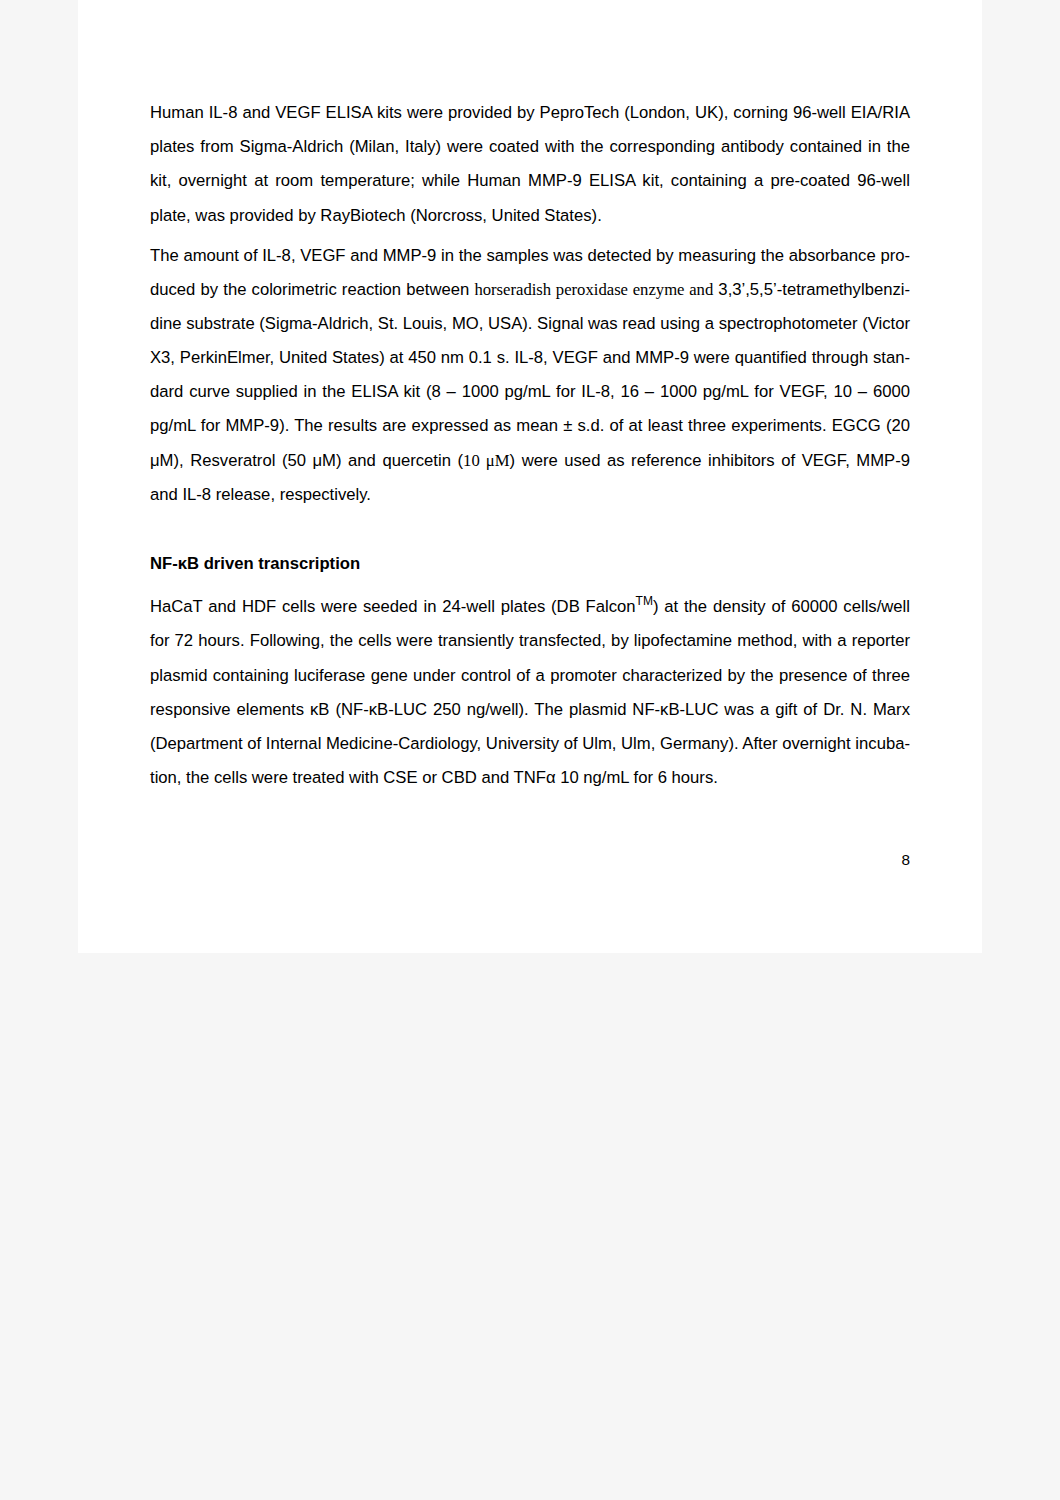Human IL-8 and VEGF ELISA kits were provided by PeproTech (London, UK), corning 96-well EIA/RIA plates from Sigma-Aldrich (Milan, Italy) were coated with the corresponding antibody contained in the kit, overnight at room temperature; while Human MMP-9 ELISA kit, containing a pre-coated 96-well plate, was provided by RayBiotech (Norcross, United States).
The amount of IL-8, VEGF and MMP-9 in the samples was detected by measuring the absorbance produced by the colorimetric reaction between horseradish peroxidase enzyme and 3,3’,5,5’-tetramethylbenzidine substrate (Sigma-Aldrich, St. Louis, MO, USA). Signal was read using a spectrophotometer (Victor X3, PerkinElmer, United States) at 450 nm 0.1 s. IL-8, VEGF and MMP-9 were quantified through standard curve supplied in the ELISA kit (8 – 1000 pg/mL for IL-8, 16 – 1000 pg/mL for VEGF, 10 – 6000 pg/mL for MMP-9). The results are expressed as mean ± s.d. of at least three experiments. EGCG (20 μM), Resveratrol (50 μM) and quercetin (10 μM) were used as reference inhibitors of VEGF, MMP-9 and IL-8 release, respectively.
NF-κB driven transcription
HaCaT and HDF cells were seeded in 24-well plates (DB FalconTM) at the density of 60000 cells/well for 72 hours. Following, the cells were transiently transfected, by lipofectamine method, with a reporter plasmid containing luciferase gene under control of a promoter characterized by the presence of three responsive elements κB (NF-κB-LUC 250 ng/well). The plasmid NF-κB-LUC was a gift of Dr. N. Marx (Department of Internal Medicine-Cardiology, University of Ulm, Ulm, Germany). After overnight incubation, the cells were treated with CSE or CBD and TNFα 10 ng/mL for 6 hours.
8